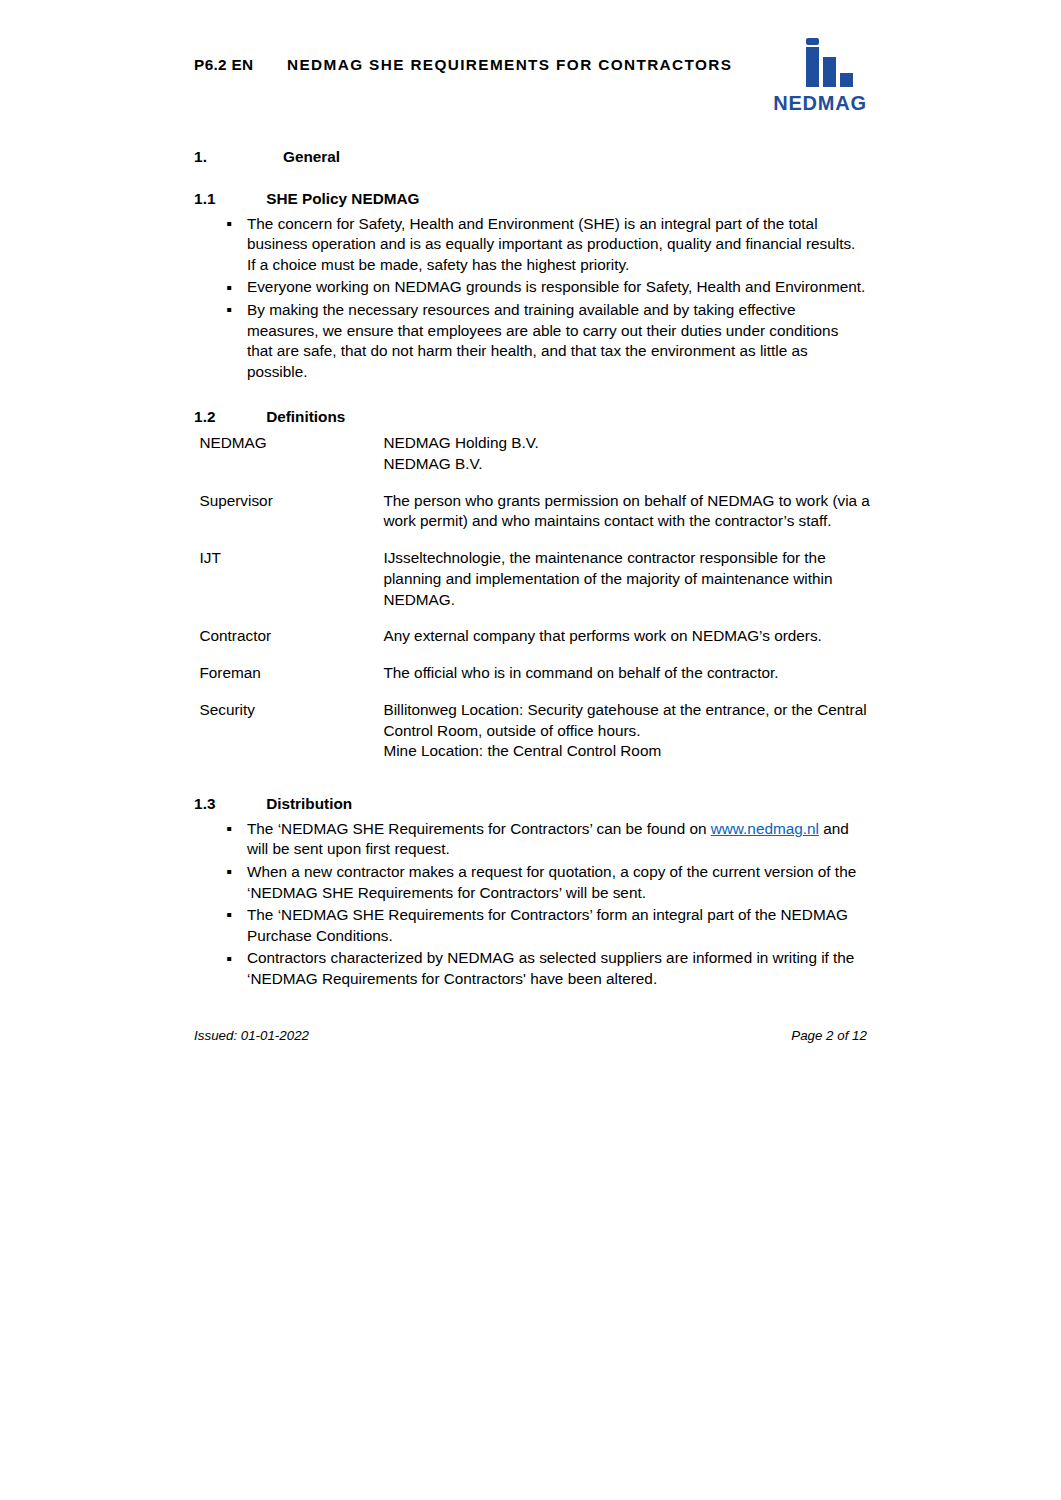P6.2 EN NEDMAG SHE REQUIREMENTS FOR CONTRACTORS
NEDMAG
1. General
1.1 SHE Policy NEDMAG
The concern for Safety, Health and Environment (SHE) is an integral part of the total business operation and is as equally important as production, quality and financial results. If a choice must be made, safety has the highest priority.
Everyone working on NEDMAG grounds is responsible for Safety, Health and Environment.
By making the necessary resources and training available and by taking effective measures, we ensure that employees are able to carry out their duties under conditions that are safe, that do not harm their health, and that tax the environment as little as possible.
1.2 Definitions
| NEDMAG | NEDMAG Holding B.V. NEDMAG B.V. |
| Supervisor | The person who grants permission on behalf of NEDMAG to work (via a work permit) and who maintains contact with the contractor’s staff. |
| IJT | IJsseltechnologie, the maintenance contractor responsible for the planning and implementation of the majority of maintenance within NEDMAG. |
| Contractor | Any external company that performs work on NEDMAG’s orders. |
| Foreman | The official who is in command on behalf of the contractor. |
| Security | Billitonweg Location: Security gatehouse at the entrance, or the Central Control Room, outside of office hours. Mine Location: the Central Control Room |
1.3 Distribution
The ‘NEDMAG SHE Requirements for Contractors’ can be found on www.nedmag.nl and will be sent upon first request.
When a new contractor makes a request for quotation, a copy of the current version of the ‘NEDMAG SHE Requirements for Contractors’ will be sent.
The ‘NEDMAG SHE Requirements for Contractors’ form an integral part of the NEDMAG Purchase Conditions.
Contractors characterized by NEDMAG as selected suppliers are informed in writing if the ‘NEDMAG Requirements for Contractors' have been altered.
Issued: 01-01-2022 Page 2 of 12